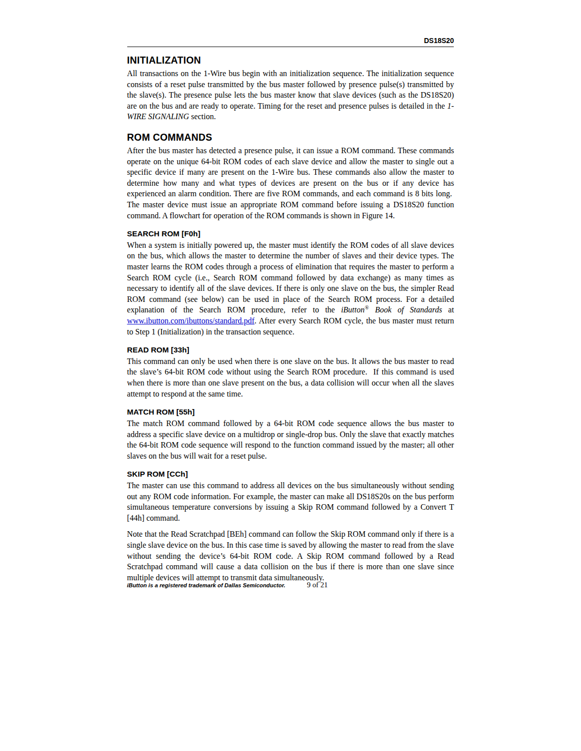DS18S20
INITIALIZATION
All transactions on the 1-Wire bus begin with an initialization sequence. The initialization sequence consists of a reset pulse transmitted by the bus master followed by presence pulse(s) transmitted by the slave(s). The presence pulse lets the bus master know that slave devices (such as the DS18S20) are on the bus and are ready to operate. Timing for the reset and presence pulses is detailed in the 1-WIRE SIGNALING section.
ROM COMMANDS
After the bus master has detected a presence pulse, it can issue a ROM command. These commands operate on the unique 64-bit ROM codes of each slave device and allow the master to single out a specific device if many are present on the 1-Wire bus. These commands also allow the master to determine how many and what types of devices are present on the bus or if any device has experienced an alarm condition. There are five ROM commands, and each command is 8 bits long. The master device must issue an appropriate ROM command before issuing a DS18S20 function command. A flowchart for operation of the ROM commands is shown in Figure 14.
SEARCH ROM [F0h]
When a system is initially powered up, the master must identify the ROM codes of all slave devices on the bus, which allows the master to determine the number of slaves and their device types. The master learns the ROM codes through a process of elimination that requires the master to perform a Search ROM cycle (i.e., Search ROM command followed by data exchange) as many times as necessary to identify all of the slave devices. If there is only one slave on the bus, the simpler Read ROM command (see below) can be used in place of the Search ROM process. For a detailed explanation of the Search ROM procedure, refer to the iButton® Book of Standards at www.ibutton.com/ibuttons/standard.pdf. After every Search ROM cycle, the bus master must return to Step 1 (Initialization) in the transaction sequence.
READ ROM [33h]
This command can only be used when there is one slave on the bus. It allows the bus master to read the slave’s 64-bit ROM code without using the Search ROM procedure. If this command is used when there is more than one slave present on the bus, a data collision will occur when all the slaves attempt to respond at the same time.
MATCH ROM [55h]
The match ROM command followed by a 64-bit ROM code sequence allows the bus master to address a specific slave device on a multidrop or single-drop bus. Only the slave that exactly matches the 64-bit ROM code sequence will respond to the function command issued by the master; all other slaves on the bus will wait for a reset pulse.
SKIP ROM [CCh]
The master can use this command to address all devices on the bus simultaneously without sending out any ROM code information. For example, the master can make all DS18S20s on the bus perform simultaneous temperature conversions by issuing a Skip ROM command followed by a Convert T [44h] command.
Note that the Read Scratchpad [BEh] command can follow the Skip ROM command only if there is a single slave device on the bus. In this case time is saved by allowing the master to read from the slave without sending the device’s 64-bit ROM code. A Skip ROM command followed by a Read Scratchpad command will cause a data collision on the bus if there is more than one slave since multiple devices will attempt to transmit data simultaneously.
iButton is a registered trademark of Dallas Semiconductor. 9 of 21